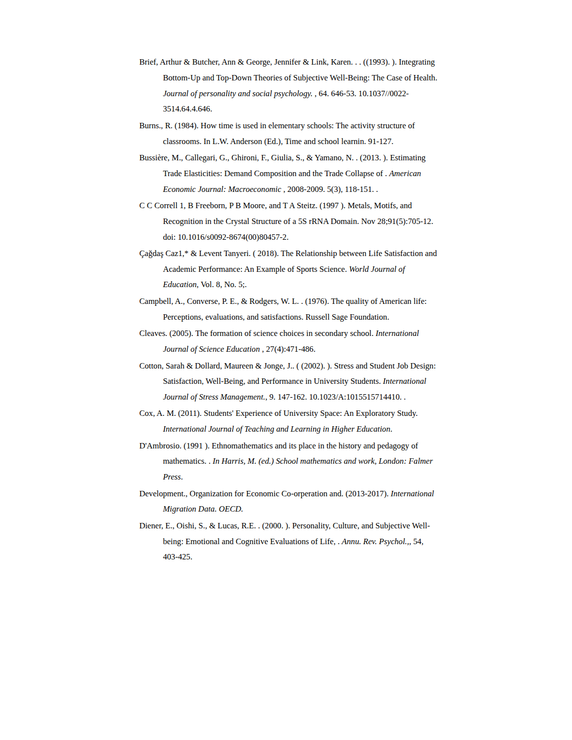Brief, Arthur & Butcher, Ann & George, Jennifer & Link, Karen. . . ((1993). ). Integrating Bottom-Up and Top-Down Theories of Subjective Well-Being: The Case of Health. Journal of personality and social psychology. , 64. 646-53. 10.1037//0022-3514.64.4.646.
Burns., R. (1984). How time is used in elementary schools: The activity structure of classrooms. In L.W. Anderson (Ed.), Time and school learnin. 91-127.
Bussière, M., Callegari, G., Ghironi, F., Giulia, S., & Yamano, N. . (2013. ). Estimating Trade Elasticities: Demand Composition and the Trade Collapse of . American Economic Journal: Macroeconomic , 2008-2009. 5(3), 118-151. .
C C Correll 1, B Freeborn, P B Moore, and T A Steitz. (1997 ). Metals, Motifs, and Recognition in the Crystal Structure of a 5S rRNA Domain. Nov 28;91(5):705-12. doi: 10.1016/s0092-8674(00)80457-2.
Çağdaş Caz1,* & Levent Tanyeri. ( 2018). The Relationship between Life Satisfaction and Academic Performance: An Example of Sports Science. World Journal of Education, Vol. 8, No. 5;.
Campbell, A., Converse, P. E., & Rodgers, W. L. . (1976). The quality of American life: Perceptions, evaluations, and satisfactions. Russell Sage Foundation.
Cleaves. (2005). The formation of science choices in secondary school. International Journal of Science Education , 27(4):471-486.
Cotton, Sarah & Dollard, Maureen & Jonge, J.. ( (2002). ). Stress and Student Job Design: Satisfaction, Well-Being, and Performance in University Students. International Journal of Stress Management., 9. 147-162. 10.1023/A:1015515714410. .
Cox, A. M. (2011). Students' Experience of University Space: An Exploratory Study. International Journal of Teaching and Learning in Higher Education.
D'Ambrosio. (1991 ). Ethnomathematics and its place in the history and pedagogy of mathematics. . In Harris, M. (ed.) School mathematics and work, London: Falmer Press.
Development., Organization for Economic Co-orperation and. (2013-2017). International Migration Data. OECD.
Diener, E., Oishi, S., & Lucas, R.E. . (2000. ). Personality, Culture, and Subjective Well-being: Emotional and Cognitive Evaluations of Life, . Annu. Rev. Psychol.,, 54, 403-425.